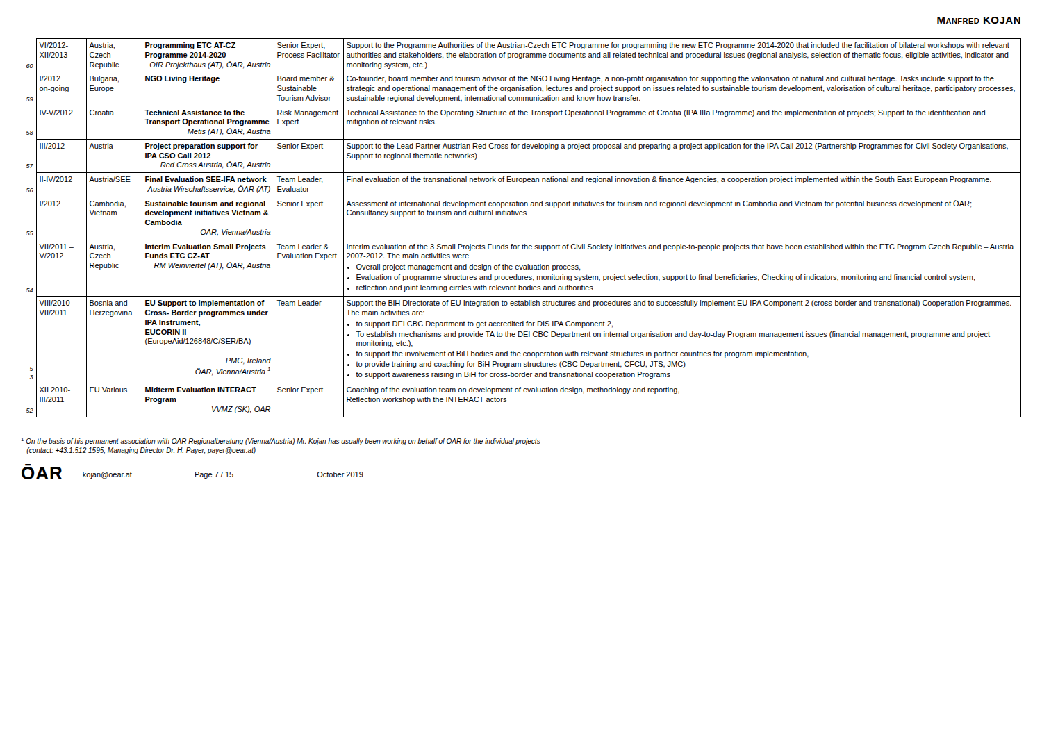Manfred KOJAN
| 60 | VI/2012- XII/2013 | Austria, Czech Republic | Programming ETC AT-CZ Programme 2014-2020 OIR Projekthaus (AT), ÖAR, Austria | Senior Expert, Process Facilitator | Support to the Programme Authorities of the Austrian-Czech ETC Programme for programming the new ETC Programme 2014-2020 that included the facilitation of bilateral workshops with relevant authorities and stakeholders, the elaboration of programme documents and all related technical and procedural issues (regional analysis, selection of thematic focus, eligible activities, indicator and monitoring system, etc.) |
| 59 | I/2012 on-going | Bulgaria, Europe | NGO Living Heritage | Board member & Sustainable Tourism Advisor | Co-founder, board member and tourism advisor of the NGO Living Heritage, a non-profit organisation for supporting the valorisation of natural and cultural heritage. Tasks include support to the strategic and operational management of the organisation, lectures and project support on issues related to sustainable tourism development, valorisation of cultural heritage, participatory processes, sustainable regional development, international communication and know-how transfer. |
| 58 | IV-V/2012 | Croatia | Technical Assistance to the Transport Operational Programme Metis (AT), ÖAR, Austria | Risk Management Expert | Technical Assistance to the Operating Structure of the Transport Operational Programme of Croatia (IPA IIIa Programme) and the implementation of projects; Support to the identification and mitigation of relevant risks. |
| 57 | III/2012 | Austria | Project preparation support for IPA CSO Call 2012 Red Cross Austria, ÖAR, Austria | Senior Expert | Support to the Lead Partner Austrian Red Cross for developing a project proposal and preparing a project application for the IPA Call 2012 (Partnership Programmes for Civil Society Organisations, Support to regional thematic networks) |
| 56 | II-IV/2012 | Austria/SEE | Final Evaluation SEE-IFA network Austria Wirschaftsservice, ÖAR (AT) | Team Leader, Evaluator | Final evaluation of the transnational network of European national and regional innovation & finance Agencies, a cooperation project implemented within the South East European Programme. |
| 55 | I/2012 | Cambodia, Vietnam | Sustainable tourism and regional development initiatives Vietnam & Cambodia ÖAR, Vienna/Austria | Senior Expert | Assessment of international development cooperation and support initiatives for tourism and regional development in Cambodia and Vietnam for potential business development of ÖAR; Consultancy support to tourism and cultural initiatives |
| 54 | VII/2011 – V/2012 | Austria, Czech Republic | Interim Evaluation Small Projects Funds ETC CZ-AT RM Weinviertel (AT), ÖAR, Austria | Team Leader & Evaluation Expert | Interim evaluation of the 3 Small Projects Funds for the support of Civil Society Initiatives and people-to-people projects that have been established within the ETC Program Czech Republic – Austria 2007-2012. The main activities were Overall project management and design of the evaluation process, Evaluation of programme structures and procedures, monitoring system, project selection, support to final beneficiaries, Checking of indicators, monitoring and financial control system, reflection and joint learning circles with relevant bodies and authorities |
| 5 3 | VIII/2010 – VII/2011 | Bosnia and Herzegovina | EU Support to Implementation of Cross- Border programmes under IPA Instrument, EUCORIN II (EuropeAid/126848/C/SER/BA) PMG, Ireland ÖAR, Vienna/Austria 1 | Team Leader | Support the BiH Directorate of EU Integration to establish structures and procedures and to successfully implement EU IPA Component 2 (cross-border and transnational) Cooperation Programmes. The main activities are: to support DEI CBC Department to get accredited for DIS IPA Component 2, To establish mechanisms and provide TA to the DEI CBC Department on internal organisation and day-to-day Program management issues (financial management, programme and project monitoring, etc.), to support the involvement of BiH bodies and the cooperation with relevant structures in partner countries for program implementation, to provide training and coaching for BiH Program structures (CBC Department, CFCU, JTS, JMC) to support awareness raising in BiH for cross-border and transnational cooperation Programs |
| 52 | XII 2010- III/2011 | EU Various | Midterm Evaluation INTERACT Program VVMZ (SK), ÖAR | Senior Expert | Coaching of the evaluation team on development of evaluation design, methodology and reporting, Reflection workshop with the INTERACT actors |
1 On the basis of his permanent association with ÖAR Regionalberatung (Vienna/Austria) Mr. Kojan has usually been working on behalf of ÖAR for the individual projects
(contact: +43.1.512 1595, Managing Director Dr. H. Payer, payer@oear.at)
ŌAR
kojan@oear.at
Page 7 / 15
October 2019